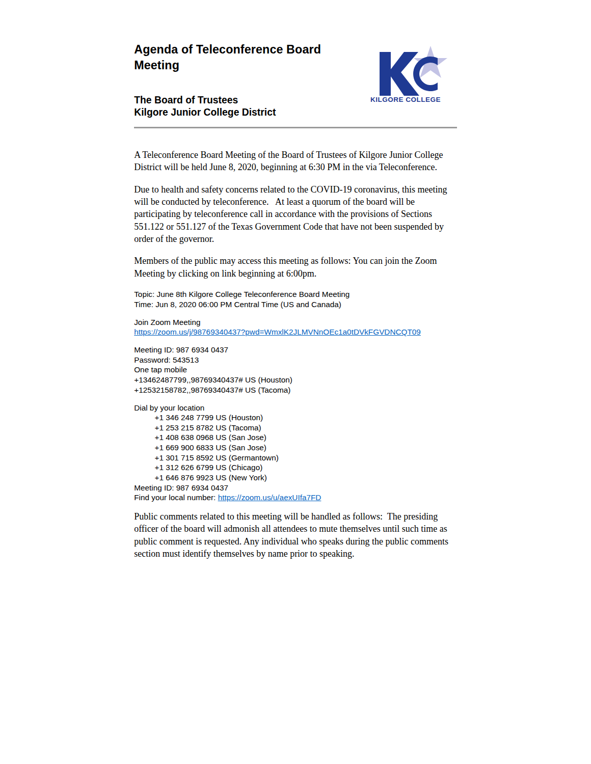Agenda of Teleconference Board Meeting
The Board of Trustees
Kilgore Junior College District
KILGORE COLLEGE
A Teleconference Board Meeting of the Board of Trustees of Kilgore Junior College District will be held June 8, 2020, beginning at 6:30 PM in the via Teleconference.
Due to health and safety concerns related to the COVID-19 coronavirus, this meeting will be conducted by teleconference. At least a quorum of the board will be participating by teleconference call in accordance with the provisions of Sections 551.122 or 551.127 of the Texas Government Code that have not been suspended by order of the governor.
Members of the public may access this meeting as follows: You can join the Zoom Meeting by clicking on link beginning at 6:00pm.
Topic: June 8th Kilgore College Teleconference Board Meeting
Time: Jun 8, 2020 06:00 PM Central Time (US and Canada)
Join Zoom Meeting
https://zoom.us/j/98769340437?pwd=WmxlK2JLMVNnOEc1a0tDVkFGVDNCQT09
Meeting ID: 987 6934 0437
Password: 543513
One tap mobile
+13462487799,,98769340437# US (Houston)
+12532158782,,98769340437# US (Tacoma)
Dial by your location
+1 346 248 7799 US (Houston)
+1 253 215 8782 US (Tacoma)
+1 408 638 0968 US (San Jose)
+1 669 900 6833 US (San Jose)
+1 301 715 8592 US (Germantown)
+1 312 626 6799 US (Chicago)
+1 646 876 9923 US (New York)
Meeting ID: 987 6934 0437
Find your local number: https://zoom.us/u/aexUIfa7FD
Public comments related to this meeting will be handled as follows: The presiding officer of the board will admonish all attendees to mute themselves until such time as public comment is requested. Any individual who speaks during the public comments section must identify themselves by name prior to speaking.